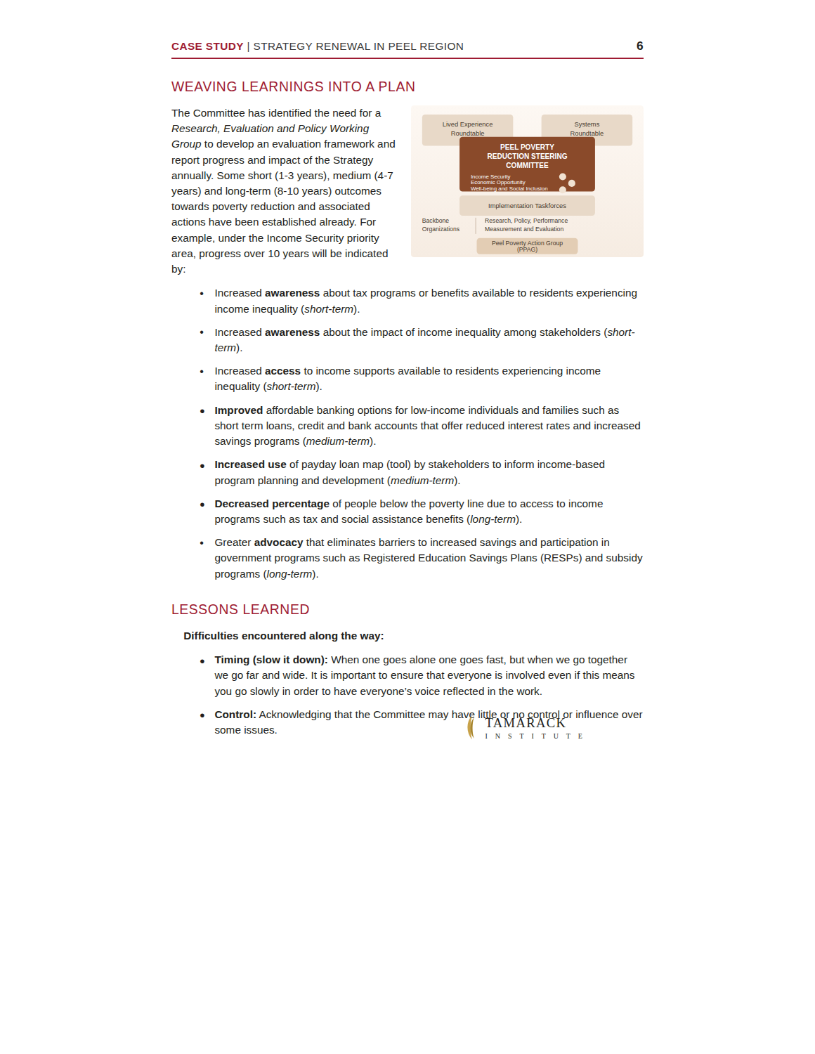CASE STUDY | STRATEGY RENEWAL IN PEEL REGION
6
WEAVING LEARNINGS INTO A PLAN
The Committee has identified the need for a Research, Evaluation and Policy Working Group to develop an evaluation framework and report progress and impact of the Strategy annually. Some short (1-3 years), medium (4-7 years) and long-term (8-10 years) outcomes towards poverty reduction and associated actions have been established already. For example, under the Income Security priority area, progress over 10 years will be indicated by:
Increased awareness about tax programs or benefits available to residents experiencing income inequality (short-term).
Increased awareness about the impact of income inequality among stakeholders (short-term).
Increased access to income supports available to residents experiencing income inequality (short-term).
Improved affordable banking options for low-income individuals and families such as short term loans, credit and bank accounts that offer reduced interest rates and increased savings programs (medium-term).
Increased use of payday loan map (tool) by stakeholders to inform income-based program planning and development (medium-term).
Decreased percentage of people below the poverty line due to access to income programs such as tax and social assistance benefits (long-term).
Greater advocacy that eliminates barriers to increased savings and participation in government programs such as Registered Education Savings Plans (RESPs) and subsidy programs (long-term).
LESSONS LEARNED
Difficulties encountered along the way:
Timing (slow it down): When one goes alone one goes fast, but when we go together we go far and wide. It is important to ensure that everyone is involved even if this means you go slowly in order to have everyone’s voice reflected in the work.
Control: Acknowledging that the Committee may have little or no control or influence over some issues.